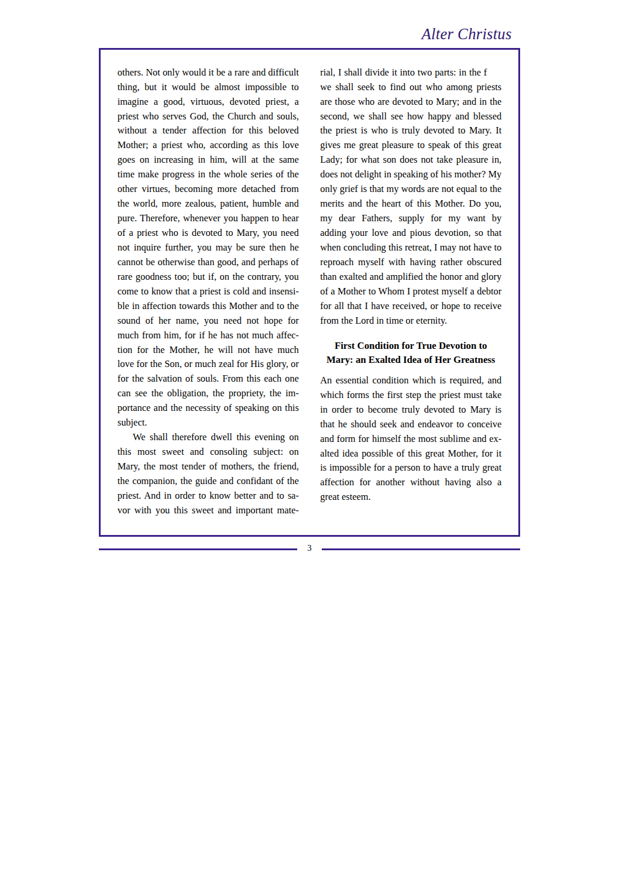Alter Christus
others. Not only would it be a rare and difficult thing, but it would be almost impossible to imagine a good, virtuous, devoted priest, a priest who serves God, the Church and souls, without a tender affection for this beloved Mother; a priest who, according as this love goes on increasing in him, will at the same time make progress in the whole series of the other virtues, becoming more detached from the world, more zealous, patient, humble and pure. Therefore, whenever you happen to hear of a priest who is devoted to Mary, you need not inquire further, you may be sure then he cannot be otherwise than good, and perhaps of rare goodness too; but if, on the contrary, you come to know that a priest is cold and insensible in affection towards this Mother and to the sound of her name, you need not hope for much from him, for if he has not much affection for the Mother, he will not have much love for the Son, or much zeal for His glory, or for the salvation of souls. From this each one can see the obligation, the propriety, the importance and the necessity of speaking on this subject.
We shall therefore dwell this evening on this most sweet and consoling subject: on Mary, the most tender of mothers, the friend, the companion, the guide and confidant of the priest. And in order to know better and to savor with you this sweet and important material, I shall divide it into two parts: in the first, we shall seek to find out who among priests are those who are devoted to Mary; and in the second, we shall see how happy and blessed the priest is who is truly devoted to Mary. It gives me great pleasure to speak of this great Lady; for what son does not take pleasure in, does not delight in speaking of his mother? My only grief is that my words are not equal to the merits and the heart of this Mother. Do you, my dear Fathers, supply for my want by adding your love and pious devotion, so that when concluding this retreat, I may not have to reproach myself with having rather obscured than exalted and amplified the honor and glory of a Mother to Whom I protest myself a debtor for all that I have received, or hope to receive from the Lord in time or eternity.
First Condition for True Devotion to Mary: an Exalted Idea of Her Greatness
An essential condition which is required, and which forms the first step the priest must take in order to become truly devoted to Mary is that he should seek and endeavor to conceive and form for himself the most sublime and exalted idea possible of this great Mother, for it is impossible for a person to have a truly great affection for another without having also a great esteem.
3